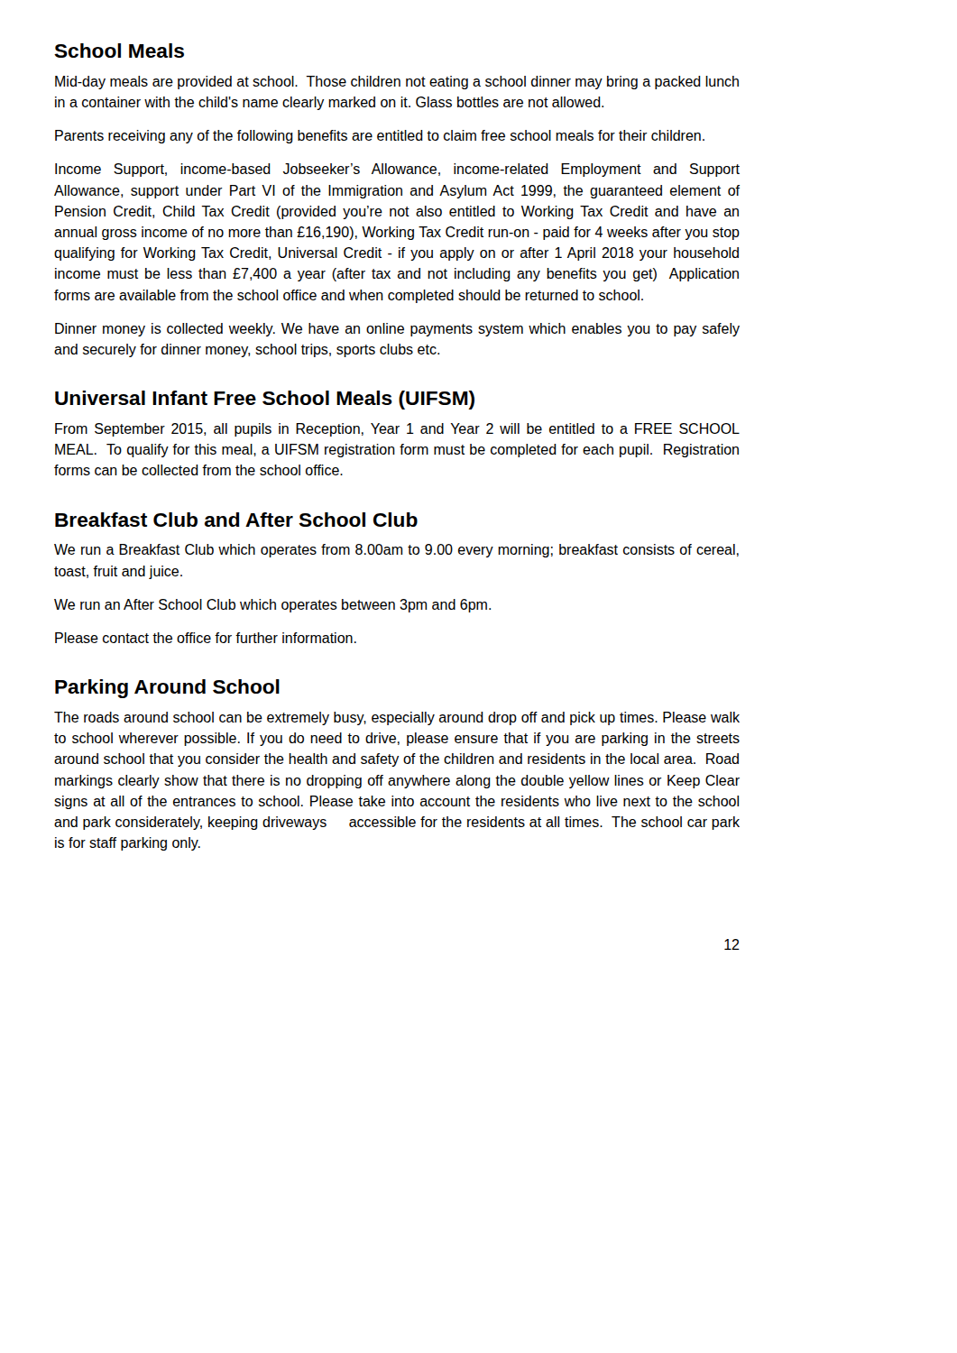School Meals
Mid-day meals are provided at school. Those children not eating a school dinner may bring a packed lunch in a container with the child's name clearly marked on it. Glass bottles are not allowed.
Parents receiving any of the following benefits are entitled to claim free school meals for their children.
Income Support, income-based Jobseeker’s Allowance, income-related Employment and Support Allowance, support under Part VI of the Immigration and Asylum Act 1999, the guaranteed element of Pension Credit, Child Tax Credit (provided you’re not also entitled to Working Tax Credit and have an annual gross income of no more than £16,190), Working Tax Credit run-on - paid for 4 weeks after you stop qualifying for Working Tax Credit, Universal Credit - if you apply on or after 1 April 2018 your household income must be less than £7,400 a year (after tax and not including any benefits you get) Application forms are available from the school office and when completed should be returned to school.
Dinner money is collected weekly. We have an online payments system which enables you to pay safely and securely for dinner money, school trips, sports clubs etc.
Universal Infant Free School Meals (UIFSM)
From September 2015, all pupils in Reception, Year 1 and Year 2 will be entitled to a FREE SCHOOL MEAL. To qualify for this meal, a UIFSM registration form must be completed for each pupil. Registration forms can be collected from the school office.
Breakfast Club and After School Club
We run a Breakfast Club which operates from 8.00am to 9.00 every morning; breakfast consists of cereal, toast, fruit and juice.
We run an After School Club which operates between 3pm and 6pm.
Please contact the office for further information.
Parking Around School
The roads around school can be extremely busy, especially around drop off and pick up times. Please walk to school wherever possible. If you do need to drive, please ensure that if you are parking in the streets around school that you consider the health and safety of the children and residents in the local area. Road markings clearly show that there is no dropping off anywhere along the double yellow lines or Keep Clear signs at all of the entrances to school. Please take into account the residents who live next to the school and park considerately, keeping driveways accessible for the residents at all times. The school car park is for staff parking only.
12